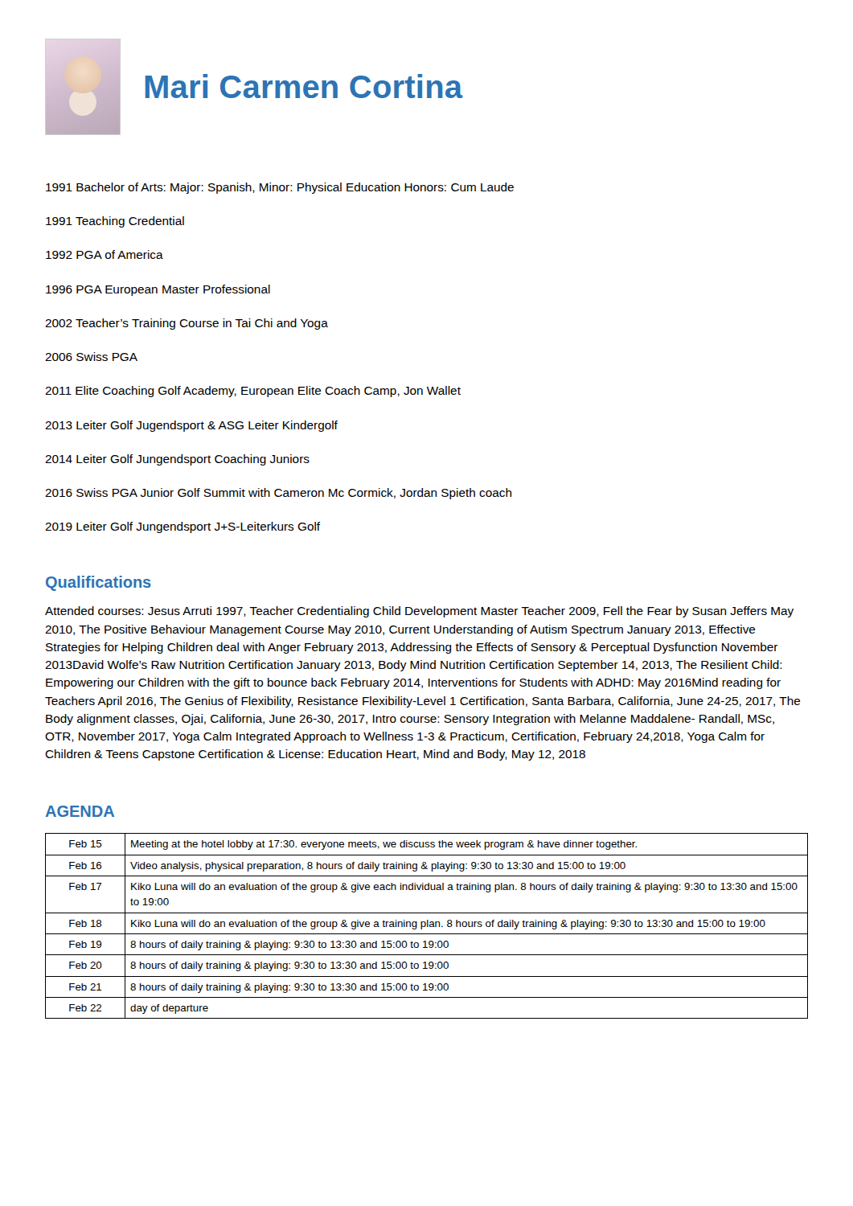Mari Carmen Cortina
1991 Bachelor of Arts: Major: Spanish, Minor: Physical Education Honors: Cum Laude
1991 Teaching Credential
1992 PGA of America
1996 PGA European Master Professional
2002 Teacher’s Training Course in Tai Chi and Yoga
2006 Swiss PGA
2011 Elite Coaching Golf Academy, European Elite Coach Camp, Jon Wallet
2013 Leiter Golf Jugendsport & ASG Leiter Kindergolf
2014 Leiter Golf Jungendsport Coaching Juniors
2016 Swiss PGA Junior Golf Summit with Cameron Mc Cormick, Jordan Spieth coach
2019 Leiter Golf Jungendsport J+S-Leiterkurs Golf
Qualifications
Attended courses: Jesus Arruti 1997, Teacher Credentialing Child Development Master Teacher 2009, Fell the Fear by Susan Jeffers May 2010, The Positive Behaviour Management Course May 2010, Current Understanding of Autism Spectrum January 2013, Effective Strategies for Helping Children deal with Anger February 2013, Addressing the Effects of Sensory & Perceptual Dysfunction November 2013David Wolfe’s Raw Nutrition Certification January 2013, Body Mind Nutrition Certification September 14, 2013, The Resilient Child: Empowering our Children with the gift to bounce back February 2014, Interventions for Students with ADHD: May 2016Mind reading for Teachers April 2016, The Genius of Flexibility, Resistance Flexibility-Level 1 Certification, Santa Barbara, California, June 24-25, 2017, The Body alignment classes, Ojai, California, June 26-30, 2017, Intro course: Sensory Integration with Melanne Maddalene- Randall, MSc, OTR, November 2017, Yoga Calm Integrated Approach to Wellness 1-3 & Practicum, Certification, February 24,2018, Yoga Calm for Children & Teens Capstone Certification & License: Education Heart, Mind and Body, May 12, 2018
Agenda
| Feb 15 | Meeting at the hotel lobby at 17:30. everyone meets, we discuss the week program & have dinner together. |
| Feb 16 | Video analysis, physical preparation, 8 hours of daily training & playing: 9:30 to 13:30 and 15:00 to 19:00 |
| Feb 17 | Kiko Luna will do an evaluation of the group & give each individual a training plan. 8 hours of daily training & playing: 9:30 to 13:30 and 15:00 to 19:00 |
| Feb 18 | Kiko Luna will do an evaluation of the group & give a training plan. 8 hours of daily training & playing: 9:30 to 13:30 and 15:00 to 19:00 |
| Feb 19 | 8 hours of daily training & playing: 9:30 to 13:30 and 15:00 to 19:00 |
| Feb 20 | 8 hours of daily training & playing: 9:30 to 13:30 and 15:00 to 19:00 |
| Feb 21 | 8 hours of daily training & playing: 9:30 to 13:30 and 15:00 to 19:00 |
| Feb 22 | day of departure |